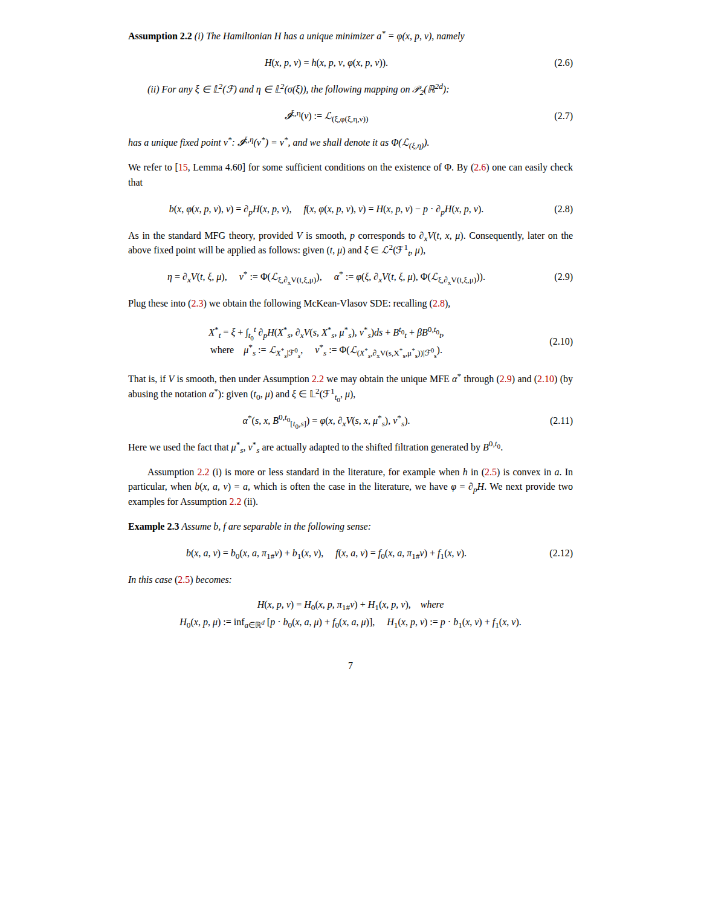Assumption 2.2 (i) The Hamiltonian H has a unique minimizer a* = φ(x, p, ν), namely
H(x, p, ν) = h(x, p, ν, φ(x, p, ν)).
(2.6)
(ii) For any ξ ∈ 𝕃2(ℱ) and η ∈ 𝕃2(σ(ξ)), the following mapping on 𝒫2(ℝ2d):
𝓘ξ,η(ν) := ℒ(ξ,φ(ξ,η,ν))
(2.7)
has a unique fixed point ν*: 𝓘ξ,η(ν*) = ν*, and we shall denote it as Φ(ℒ(ξ,η)).
We refer to [15, Lemma 4.60] for some sufficient conditions on the existence of Φ. By (2.6) one can easily check that
b(x, φ(x, p, ν), ν) = ∂pH(x, p, ν), f(x, φ(x, p, ν), ν) = H(x, p, ν) − p · ∂pH(x, p, ν).
(2.8)
As in the standard MFG theory, provided V is smooth, p corresponds to ∂xV(t, x, μ). Consequently, later on the above fixed point will be applied as follows: given (t, μ) and ξ ∈ ℒ2(ℱ1t, μ),
η = ∂xV(t, ξ, μ), ν* := Φ(ℒξ,∂xV(t,ξ,μ)), α* := φ(ξ, ∂xV(t, ξ, μ), Φ(ℒξ,∂xV(t,ξ,μ))).
(2.9)
Plug these into (2.3) we obtain the following McKean-Vlasov SDE: recalling (2.8),
X*t = ξ + ∫t0t ∂pH(X*s, ∂xV(s, X*s, μ*s), ν*s)ds + Bt0t + βB0,t0t,
where μ*s := ℒX*s|ℱ0s, ν*s := Φ(ℒ(X*s,∂xV(s,X*s,μ*s))|ℱ0s).
(2.10)
That is, if V is smooth, then under Assumption 2.2 we may obtain the unique MFE α* through (2.9) and (2.10) (by abusing the notation α*): given (t0, μ) and ξ ∈ 𝕃2(ℱ1t0, μ),
α*(s, x, B0,t0[t0,s]) = φ(x, ∂xV(s, x, μ*s), ν*s).
(2.11)
Here we used the fact that μ*s, ν*s are actually adapted to the shifted filtration generated by B0,t0.
Assumption 2.2 (i) is more or less standard in the literature, for example when h in (2.5) is convex in a. In particular, when b(x, a, ν) = a, which is often the case in the literature, we have φ = ∂pH. We next provide two examples for Assumption 2.2 (ii).
Example 2.3 Assume b, f are separable in the following sense:
b(x, a, ν) = b0(x, a, π1#ν) + b1(x, ν), f(x, a, ν) = f0(x, a, π1#ν) + f1(x, ν).
(2.12)
In this case (2.5) becomes:
H(x, p, ν) = H0(x, p, π1#ν) + H1(x, p, ν), where
H0(x, p, μ) := infa∈ℝd [p · b0(x, a, μ) + f0(x, a, μ)], H1(x, p, ν) := p · b1(x, ν) + f1(x, ν).
7